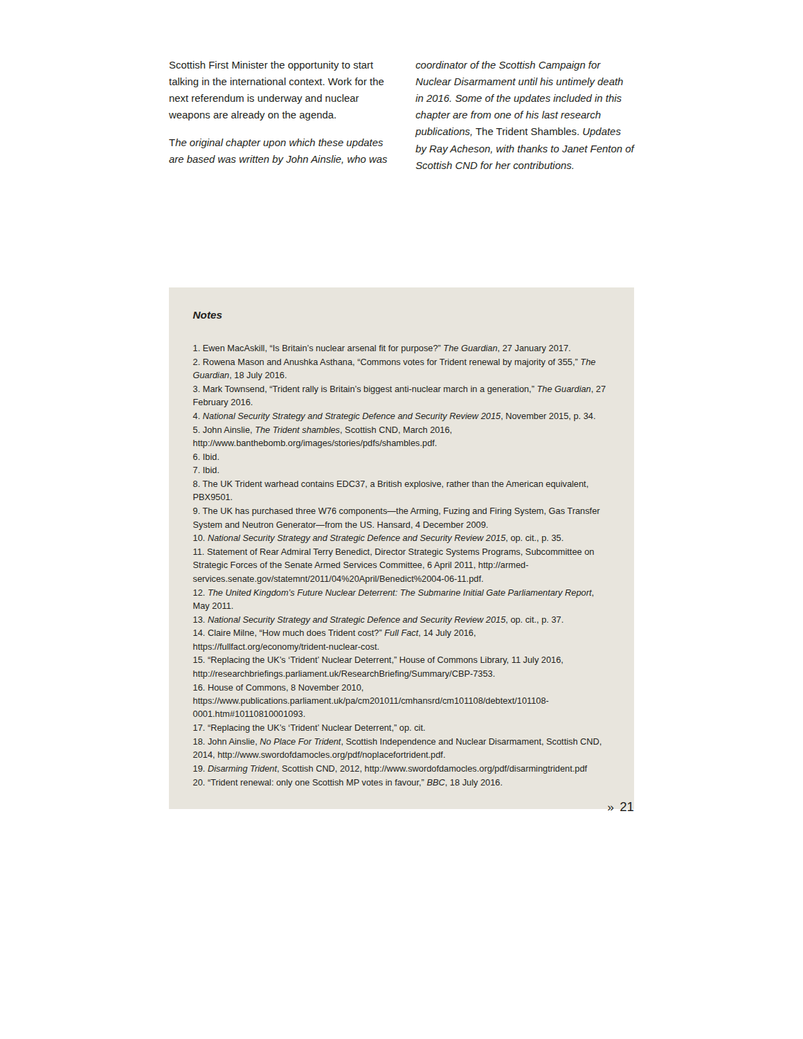Scottish First Minister the opportunity to start talking in the international context. Work for the next referendum is underway and nuclear weapons are already on the agenda.
The original chapter upon which these updates are based was written by John Ainslie, who was
coordinator of the Scottish Campaign for Nuclear Disarmament until his untimely death in 2016. Some of the updates included in this chapter are from one of his last research publications, The Trident Shambles. Updates by Ray Acheson, with thanks to Janet Fenton of Scottish CND for her contributions.
Notes
1. Ewen MacAskill, “Is Britain’s nuclear arsenal fit for purpose?” The Guardian, 27 January 2017.
2. Rowena Mason and Anushka Asthana, “Commons votes for Trident renewal by majority of 355,” The Guardian, 18 July 2016.
3. Mark Townsend, “Trident rally is Britain’s biggest anti-nuclear march in a generation,” The Guardian, 27 February 2016.
4. National Security Strategy and Strategic Defence and Security Review 2015, November 2015, p. 34.
5. John Ainslie, The Trident shambles, Scottish CND, March 2016, http://www.banthebomb.org/images/stories/pdfs/shambles.pdf.
6. Ibid.
7. Ibid.
8. The UK Trident warhead contains EDC37, a British explosive, rather than the American equivalent, PBX9501.
9. The UK has purchased three W76 components—the Arming, Fuzing and Firing System, Gas Transfer System and Neutron Generator—from the US. Hansard, 4 December 2009.
10. National Security Strategy and Strategic Defence and Security Review 2015, op. cit., p. 35.
11. Statement of Rear Admiral Terry Benedict, Director Strategic Systems Programs, Subcommittee on Strategic Forces of the Senate Armed Services Committee, 6 April 2011, http://armed-services.senate.gov/statemnt/2011/04%20April/Benedict%2004-06-11.pdf.
12. The United Kingdom’s Future Nuclear Deterrent: The Submarine Initial Gate Parliamentary Report, May 2011.
13. National Security Strategy and Strategic Defence and Security Review 2015, op. cit., p. 37.
14. Claire Milne, “How much does Trident cost?” Full Fact, 14 July 2016, https://fullfact.org/economy/trident-nuclear-cost.
15. “Replacing the UK’s ‘Trident’ Nuclear Deterrent,” House of Commons Library, 11 July 2016, http://researchbriefings.parliament.uk/ResearchBriefing/Summary/CBP-7353.
16. House of Commons, 8 November 2010, https://www.publications.parliament.uk/pa/cm201011/cmhansrd/cm101108/debtext/101108-0001.htm#10110810001093.
17. “Replacing the UK’s ‘Trident’ Nuclear Deterrent,” op. cit.
18. John Ainslie, No Place For Trident, Scottish Independence and Nuclear Disarmament, Scottish CND, 2014, http://www.swordofdamocles.org/pdf/noplacefortrident.pdf.
19. Disarming Trident, Scottish CND, 2012, http://www.swordofdamocles.org/pdf/disarmingtrident.pdf
20. “Trident renewal: only one Scottish MP votes in favour,” BBC, 18 July 2016.
» 21